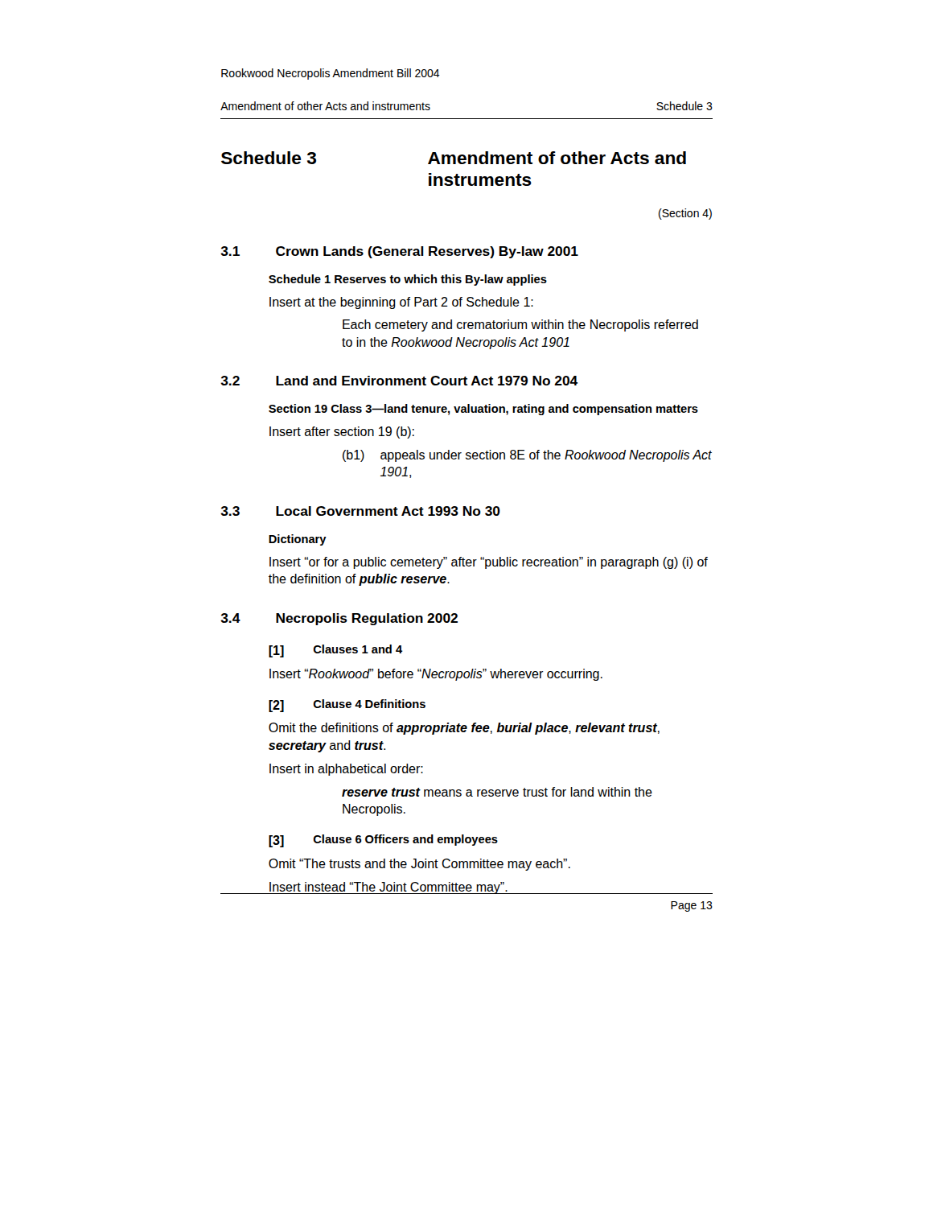Rookwood Necropolis Amendment Bill 2004
Amendment of other Acts and instruments Schedule 3
Schedule 3 Amendment of other Acts and instruments
(Section 4)
3.1 Crown Lands (General Reserves) By-law 2001
Schedule 1 Reserves to which this By-law applies
Insert at the beginning of Part 2 of Schedule 1:
Each cemetery and crematorium within the Necropolis referred to in the Rookwood Necropolis Act 1901
3.2 Land and Environment Court Act 1979 No 204
Section 19 Class 3—land tenure, valuation, rating and compensation matters
Insert after section 19 (b):
(b1) appeals under section 8E of the Rookwood Necropolis Act 1901,
3.3 Local Government Act 1993 No 30
Dictionary
Insert “or for a public cemetery” after “public recreation” in paragraph (g) (i) of the definition of public reserve.
3.4 Necropolis Regulation 2002
[1] Clauses 1 and 4
Insert “Rookwood” before “Necropolis” wherever occurring.
[2] Clause 4 Definitions
Omit the definitions of appropriate fee, burial place, relevant trust, secretary and trust.
Insert in alphabetical order:
reserve trust means a reserve trust for land within the Necropolis.
[3] Clause 6 Officers and employees
Omit “The trusts and the Joint Committee may each”.
Insert instead “The Joint Committee may”.
Page 13